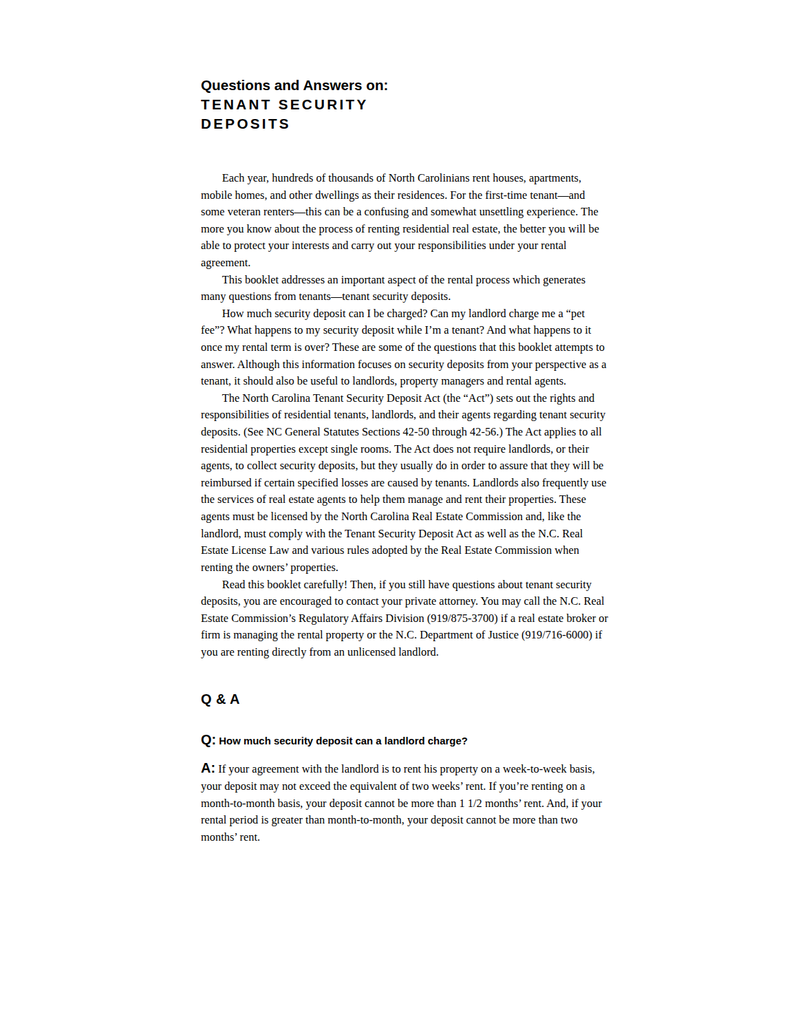Questions and Answers on:
TENANT SECURITY
DEPOSITS
Each year, hundreds of thousands of North Carolinians rent houses, apartments, mobile homes, and other dwellings as their residences. For the first-time tenant—and some veteran renters—this can be a confusing and somewhat unsettling experience. The more you know about the process of renting residential real estate, the better you will be able to protect your interests and carry out your responsibilities under your rental agreement.
This booklet addresses an important aspect of the rental process which generates many questions from tenants—tenant security deposits.
How much security deposit can I be charged? Can my landlord charge me a “pet fee”? What happens to my security deposit while I’m a tenant? And what happens to it once my rental term is over? These are some of the questions that this booklet attempts to answer. Although this information focuses on security deposits from your perspective as a tenant, it should also be useful to landlords, property managers and rental agents.
The North Carolina Tenant Security Deposit Act (the “Act”) sets out the rights and responsibilities of residential tenants, landlords, and their agents regarding tenant security deposits. (See NC General Statutes Sections 42-50 through 42-56.) The Act applies to all residential properties except single rooms. The Act does not require landlords, or their agents, to collect security deposits, but they usually do in order to assure that they will be reimbursed if certain specified losses are caused by tenants. Landlords also frequently use the services of real estate agents to help them manage and rent their properties. These agents must be licensed by the North Carolina Real Estate Commission and, like the landlord, must comply with the Tenant Security Deposit Act as well as the N.C. Real Estate License Law and various rules adopted by the Real Estate Commission when renting the owners’ properties.
Read this booklet carefully! Then, if you still have questions about tenant security deposits, you are encouraged to contact your private attorney. You may call the N.C. Real Estate Commission’s Regulatory Affairs Division (919/875-3700) if a real estate broker or firm is managing the rental property or the N.C. Department of Justice (919/716-6000) if you are renting directly from an unlicensed landlord.
Q & A
Q: How much security deposit can a landlord charge?
A: If your agreement with the landlord is to rent his property on a week-to-week basis, your deposit may not exceed the equivalent of two weeks’ rent. If you’re renting on a month-to-month basis, your deposit cannot be more than 1 1/2 months’ rent. And, if your rental period is greater than month-to-month, your deposit cannot be more than two months’ rent.